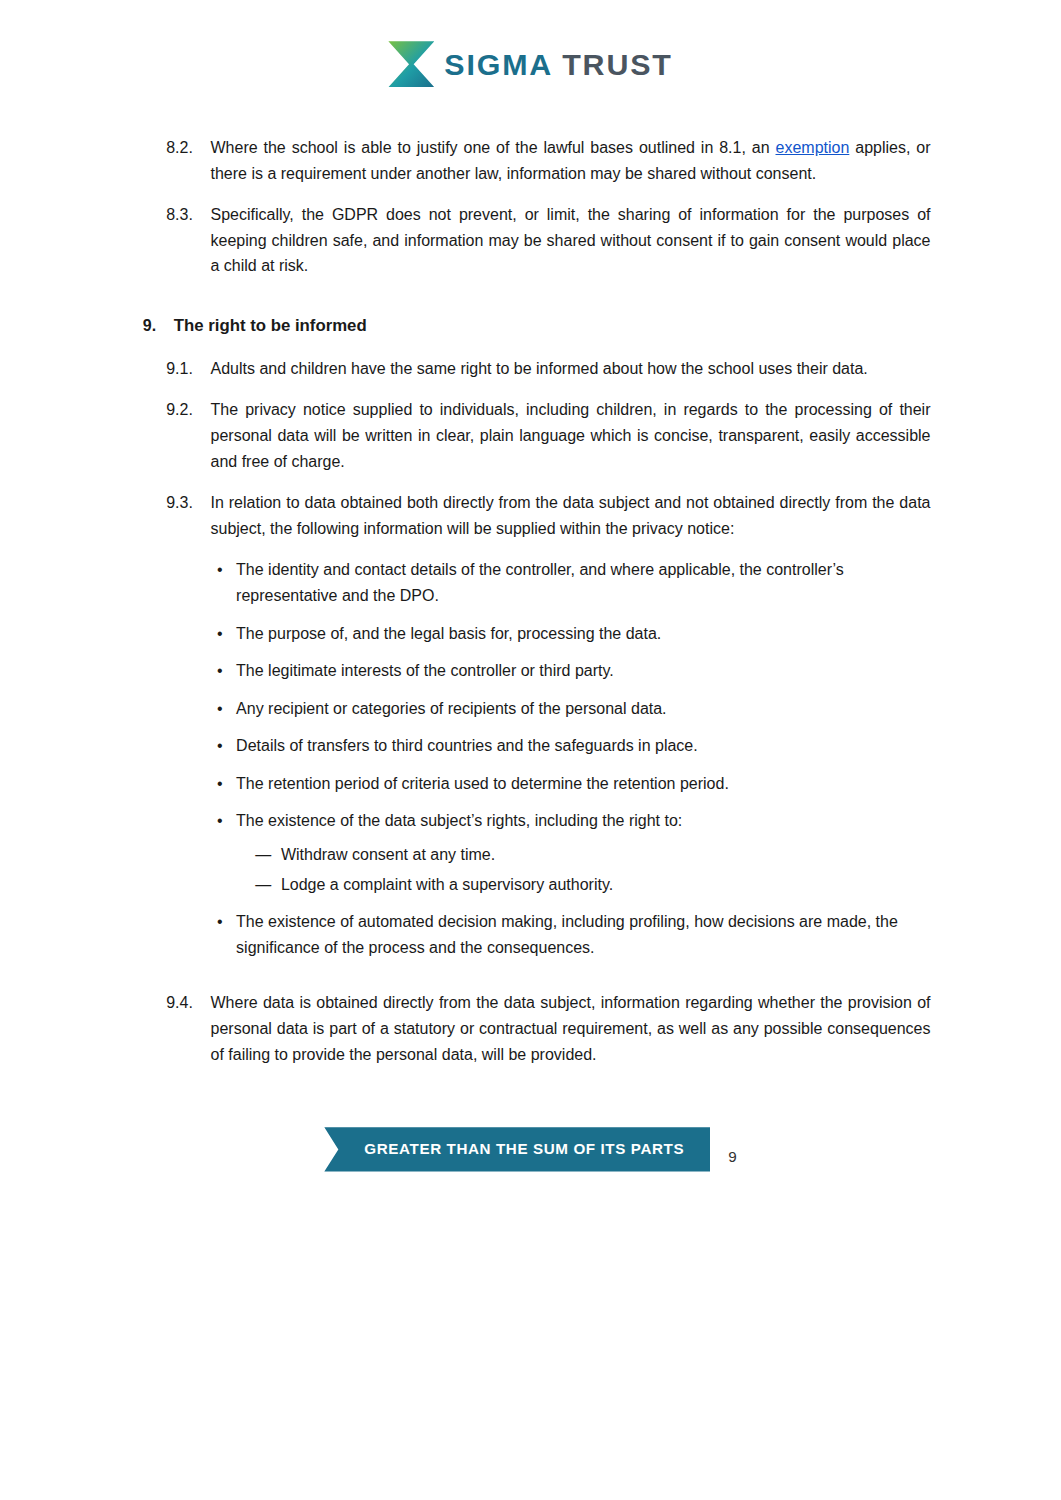SIGMA TRUST
8.2. Where the school is able to justify one of the lawful bases outlined in 8.1, an exemption applies, or there is a requirement under another law, information may be shared without consent.
8.3. Specifically, the GDPR does not prevent, or limit, the sharing of information for the purposes of keeping children safe, and information may be shared without consent if to gain consent would place a child at risk.
9.
The right to be informed
9.1. Adults and children have the same right to be informed about how the school uses their data.
9.2. The privacy notice supplied to individuals, including children, in regards to the processing of their personal data will be written in clear, plain language which is concise, transparent, easily accessible and free of charge.
9.3.
In relation to data obtained both directly from the data subject and not obtained directly from the data subject, the following information will be supplied within the privacy notice:
The identity and contact details of the controller, and where applicable, the controller’s representative and the DPO.
The purpose of, and the legal basis for, processing the data.
The legitimate interests of the controller or third party.
Any recipient or categories of recipients of the personal data.
Details of transfers to third countries and the safeguards in place.
The retention period of criteria used to determine the retention period.
The existence of the data subject’s rights, including the right to:
Withdraw consent at any time.
Lodge a complaint with a supervisory authority.
The existence of automated decision making, including profiling, how decisions are made, the significance of the process and the consequences.
9.4. Where data is obtained directly from the data subject, information regarding whether the provision of personal data is part of a statutory or contractual requirement, as well as any possible consequences of failing to provide the personal data, will be provided.
GREATER THAN THE SUM OF ITS PARTS
9